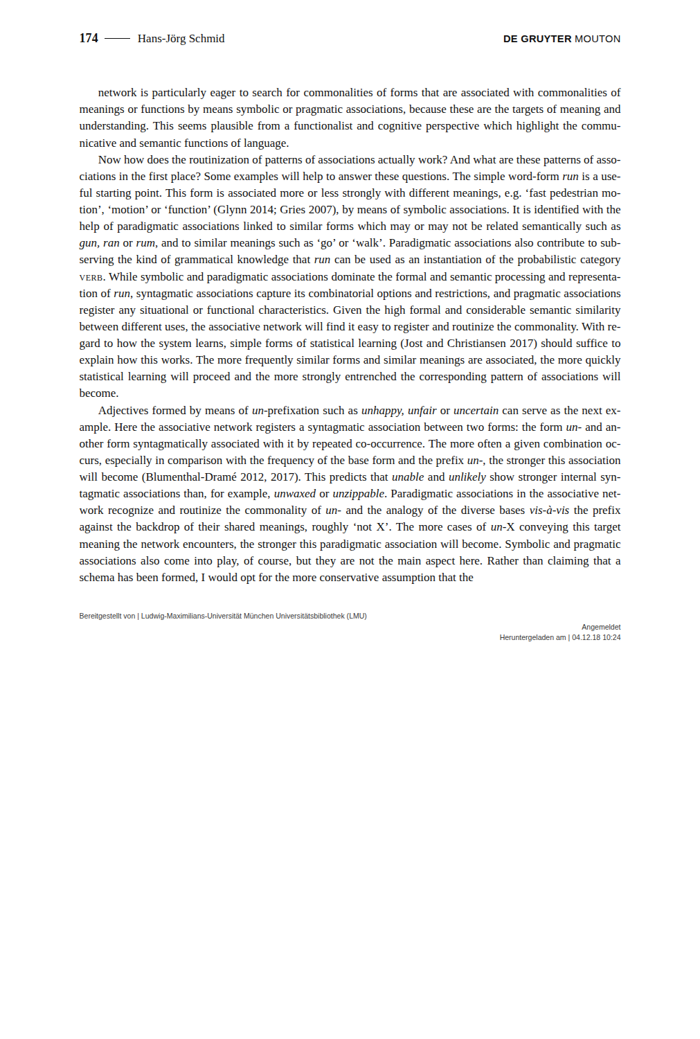174 Hans-Jörg Schmid DE GRUYTER MOUTON
network is particularly eager to search for commonalities of forms that are associated with commonalities of meanings or functions by means symbolic or pragmatic associations, because these are the targets of meaning and understanding. This seems plausible from a functionalist and cognitive perspective which highlight the communicative and semantic functions of language.
Now how does the routinization of patterns of associations actually work? And what are these patterns of associations in the first place? Some examples will help to answer these questions. The simple word-form run is a useful starting point. This form is associated more or less strongly with different meanings, e.g. ‘fast pedestrian motion’, ‘motion’ or ‘function’ (Glynn 2014; Gries 2007), by means of symbolic associations. It is identified with the help of paradigmatic associations linked to similar forms which may or may not be related semantically such as gun, ran or rum, and to similar meanings such as ‘go’ or ‘walk’. Paradigmatic associations also contribute to subserving the kind of grammatical knowledge that run can be used as an instantiation of the probabilistic category verb. While symbolic and paradigmatic associations dominate the formal and semantic processing and representation of run, syntagmatic associations capture its combinatorial options and restrictions, and pragmatic associations register any situational or functional characteristics. Given the high formal and considerable semantic similarity between different uses, the associative network will find it easy to register and routinize the commonality. With regard to how the system learns, simple forms of statistical learning (Jost and Christiansen 2017) should suffice to explain how this works. The more frequently similar forms and similar meanings are associated, the more quickly statistical learning will proceed and the more strongly entrenched the corresponding pattern of associations will become.
Adjectives formed by means of un-prefixation such as unhappy, unfair or uncertain can serve as the next example. Here the associative network registers a syntagmatic association between two forms: the form un- and another form syntagmatically associated with it by repeated co-occurrence. The more often a given combination occurs, especially in comparison with the frequency of the base form and the prefix un-, the stronger this association will become (Blumenthal-Dramé 2012, 2017). This predicts that unable and unlikely show stronger internal syntagmatic associations than, for example, unwaxed or unzippable. Paradigmatic associations in the associative network recognize and routinize the commonality of un- and the analogy of the diverse bases vis-à-vis the prefix against the backdrop of their shared meanings, roughly ‘not X’. The more cases of un-X conveying this target meaning the network encounters, the stronger this paradigmatic association will become. Symbolic and pragmatic associations also come into play, of course, but they are not the main aspect here. Rather than claiming that a schema has been formed, I would opt for the more conservative assumption that the
Bereitgestellt von | Ludwig-Maximilians-Universität München Universitätsbibliothek (LMU)
Angemeldet
Heruntergeladen am | 04.12.18 10:24